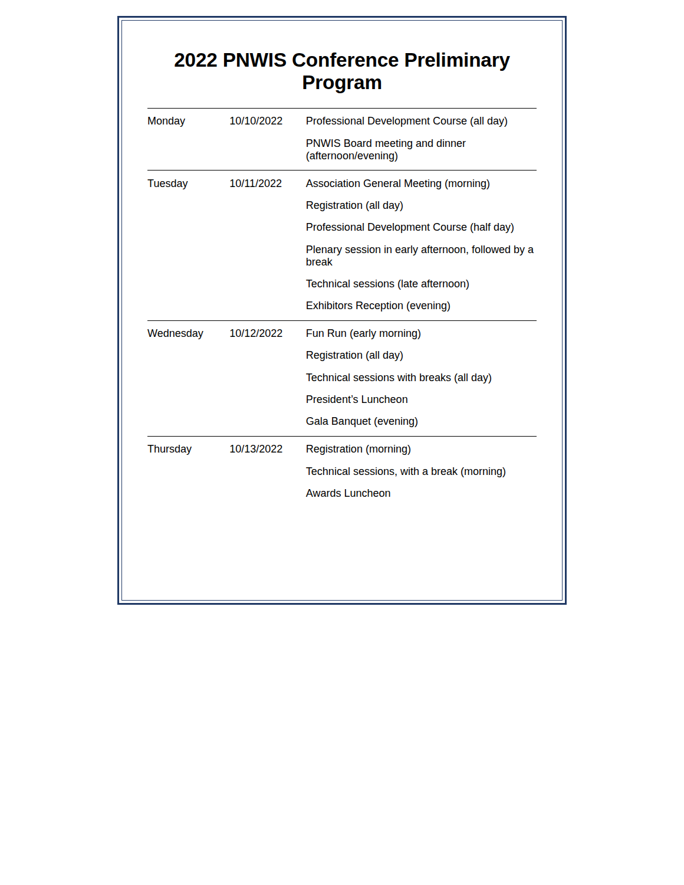2022 PNWIS Conference Preliminary Program
| Monday | 10/10/2022 | Professional Development Course (all day) PNWIS Board meeting and dinner (afternoon/evening) |
| Tuesday | 10/11/2022 | Association General Meeting (morning) Registration (all day) Professional Development Course (half day) Plenary session in early afternoon, followed by a break Technical sessions (late afternoon) Exhibitors Reception (evening) |
| Wednesday | 10/12/2022 | Fun Run (early morning) Registration (all day) Technical sessions with breaks (all day) President’s Luncheon Gala Banquet (evening) |
| Thursday | 10/13/2022 | Registration (morning) Technical sessions, with a break (morning) Awards Luncheon |